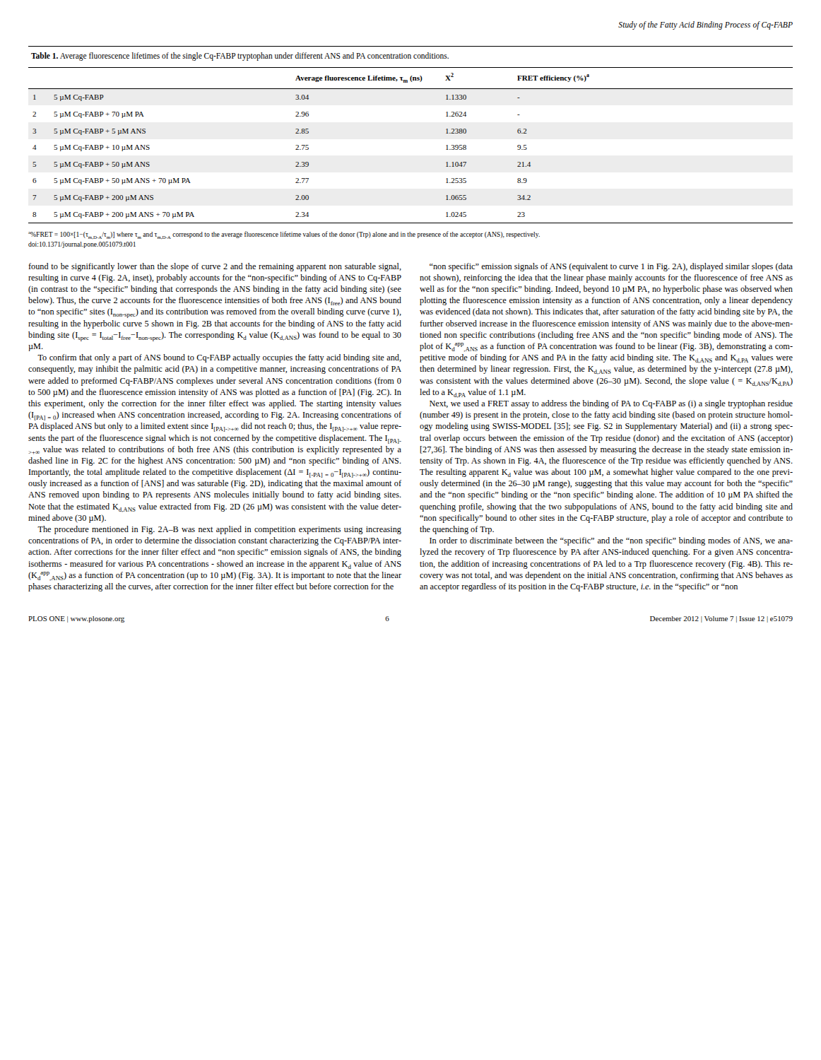Study of the Fatty Acid Binding Process of Cq-FABP
Table 1. Average fluorescence lifetimes of the single Cq-FABP tryptophan under different ANS and PA concentration conditions.
| | | Average fluorescence Lifetime, τ m (ns) | X 2 | FRET efficiency (%) a |
| --- | --- | --- | --- | --- |
| 1 | 5 µM Cq-FABP | 3.04 | 1.1330 | - |
| 2 | 5 µM Cq-FABP + 70 µM PA | 2.96 | 1.2624 | - |
| 3 | 5 µM Cq-FABP + 5 µM ANS | 2.85 | 1.2380 | 6.2 |
| 4 | 5 µM Cq-FABP + 10 µM ANS | 2.75 | 1.3958 | 9.5 |
| 5 | 5 µM Cq-FABP + 50 µM ANS | 2.39 | 1.1047 | 21.4 |
| 6 | 5 µM Cq-FABP + 50 µM ANS + 70 µM PA | 2.77 | 1.2535 | 8.9 |
| 7 | 5 µM Cq-FABP + 200 µM ANS | 2.00 | 1.0655 | 34.2 |
| 8 | 5 µM Cq-FABP + 200 µM ANS + 70 µM PA | 2.34 | 1.0245 | 23 |
a%FRET = 100×[1−(τm,D-A/τm)] where τm and τm,D-A correspond to the average fluorescence lifetime values of the donor (Trp) alone and in the presence of the acceptor (ANS), respectively.
doi:10.1371/journal.pone.0051079.t001
found to be significantly lower than the slope of curve 2 and the remaining apparent non saturable signal, resulting in curve 4 (Fig. 2A, inset), probably accounts for the “non-specific” binding of ANS to Cq-FABP (in contrast to the “specific” binding that corresponds the ANS binding in the fatty acid binding site) (see below). Thus, the curve 2 accounts for the fluorescence intensities of both free ANS (Ifree) and ANS bound to “non specific” sites (Inon-spec) and its contribution was removed from the overall binding curve (curve 1), resulting in the hyperbolic curve 5 shown in Fig. 2B that accounts for the binding of ANS to the fatty acid binding site (Ispec = Itotal−Ifree−Inon-spec). The corresponding Kd value (Kd,ANS) was found to be equal to 30 µM.
To confirm that only a part of ANS bound to Cq-FABP actually occupies the fatty acid binding site and, consequently, may inhibit the palmitic acid (PA) in a competitive manner, increasing concentrations of PA were added to preformed Cq-FABP/ANS complexes under several ANS concentration conditions (from 0 to 500 µM) and the fluorescence emission intensity of ANS was plotted as a function of [PA] (Fig. 2C). In this experiment, only the correction for the inner filter effect was applied. The starting intensity values (I[PA] = 0) increased when ANS concentration increased, according to Fig. 2A. Increasing concentrations of PA displaced ANS but only to a limited extent since I[PA]->+∞ did not reach 0; thus, the I[PA]->+∞ value represents the part of the fluorescence signal which is not concerned by the competitive displacement. The I[PA]->+∞ value was related to contributions of both free ANS (this contribution is explicitly represented by a dashed line in Fig. 2C for the highest ANS concentration: 500 µM) and “non specific” binding of ANS. Importantly, the total amplitude related to the competitive displacement (ΔI = I[-PA] = 0−I[PA]->+∞) continuously increased as a function of [ANS] and was saturable (Fig. 2D), indicating that the maximal amount of ANS removed upon binding to PA represents ANS molecules initially bound to fatty acid binding sites. Note that the estimated Kd,ANS value extracted from Fig. 2D (26 µM) was consistent with the value determined above (30 µM).
The procedure mentioned in Fig. 2A–B was next applied in competition experiments using increasing concentrations of PA, in order to determine the dissociation constant characterizing the Cq-FABP/PA interaction. After corrections for the inner filter effect and “non specific” emission signals of ANS, the binding isotherms - measured for various PA concentrations - showed an increase in the apparent Kd value of ANS (Kdapp,ANS) as a function of PA concentration (up to 10 µM) (Fig. 3A). It is important to note that the linear phases characterizing all the curves, after correction for the inner filter effect but before correction for the
“non specific” emission signals of ANS (equivalent to curve 1 in Fig. 2A), displayed similar slopes (data not shown), reinforcing the idea that the linear phase mainly accounts for the fluorescence of free ANS as well as for the “non specific” binding. Indeed, beyond 10 µM PA, no hyperbolic phase was observed when plotting the fluorescence emission intensity as a function of ANS concentration, only a linear dependency was evidenced (data not shown). This indicates that, after saturation of the fatty acid binding site by PA, the further observed increase in the fluorescence emission intensity of ANS was mainly due to the above-mentioned non specific contributions (including free ANS and the “non specific” binding mode of ANS). The plot of Kdapp,ANS as a function of PA concentration was found to be linear (Fig. 3B), demonstrating a competitive mode of binding for ANS and PA in the fatty acid binding site. The Kd,ANS and Kd,PA values were then determined by linear regression. First, the Kd,ANS value, as determined by the y-intercept (27.8 µM), was consistent with the values determined above (26–30 µM). Second, the slope value ( = Kd,ANS/Kd,PA) led to a Kd,PA value of 1.1 µM.
Next, we used a FRET assay to address the binding of PA to Cq-FABP as (i) a single tryptophan residue (number 49) is present in the protein, close to the fatty acid binding site (based on protein structure homology modeling using SWISS-MODEL [35]; see Fig. S2 in Supplementary Material) and (ii) a strong spectral overlap occurs between the emission of the Trp residue (donor) and the excitation of ANS (acceptor) [27,36]. The binding of ANS was then assessed by measuring the decrease in the steady state emission intensity of Trp. As shown in Fig. 4A, the fluorescence of the Trp residue was efficiently quenched by ANS. The resulting apparent Kd value was about 100 µM, a somewhat higher value compared to the one previously determined (in the 26–30 µM range), suggesting that this value may account for both the “specific” and the “non specific” binding or the “non specific” binding alone. The addition of 10 µM PA shifted the quenching profile, showing that the two subpopulations of ANS, bound to the fatty acid binding site and “non specifically” bound to other sites in the Cq-FABP structure, play a role of acceptor and contribute to the quenching of Trp.
In order to discriminate between the “specific” and the “non specific” binding modes of ANS, we analyzed the recovery of Trp fluorescence by PA after ANS-induced quenching. For a given ANS concentration, the addition of increasing concentrations of PA led to a Trp fluorescence recovery (Fig. 4B). This recovery was not total, and was dependent on the initial ANS concentration, confirming that ANS behaves as an acceptor regardless of its position in the Cq-FABP structure, i.e. in the “specific” or “non
PLOS ONE | www.plosone.org
6
December 2012 | Volume 7 | Issue 12 | e51079